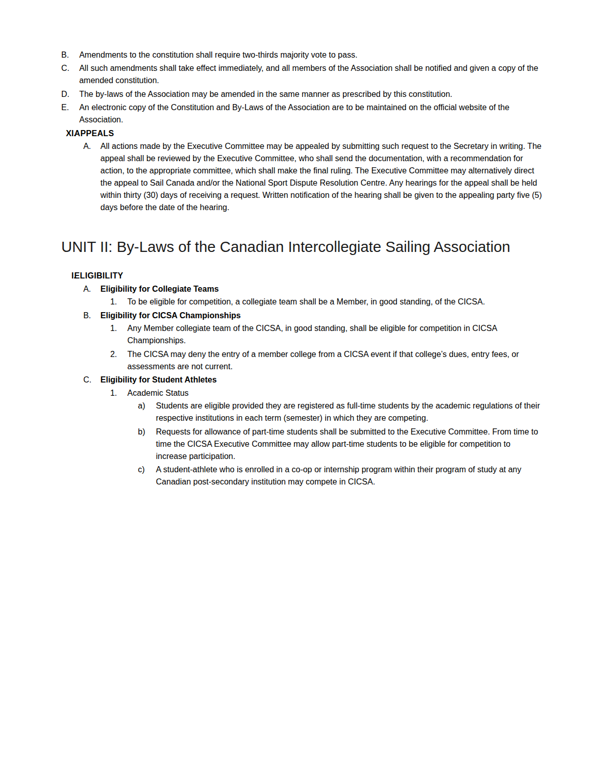B. Amendments to the constitution shall require two-thirds majority vote to pass.
C. All such amendments shall take effect immediately, and all members of the Association shall be notified and given a copy of the amended constitution.
D. The by-laws of the Association may be amended in the same manner as prescribed by this constitution.
E. An electronic copy of the Constitution and By-Laws of the Association are to be maintained on the official website of the Association.
XI. APPEALS
A. All actions made by the Executive Committee may be appealed by submitting such request to the Secretary in writing. The appeal shall be reviewed by the Executive Committee, who shall send the documentation, with a recommendation for action, to the appropriate committee, which shall make the final ruling. The Executive Committee may alternatively direct the appeal to Sail Canada and/or the National Sport Dispute Resolution Centre. Any hearings for the appeal shall be held within thirty (30) days of receiving a request. Written notification of the hearing shall be given to the appealing party five (5) days before the date of the hearing.
UNIT II: By-Laws of the Canadian Intercollegiate Sailing Association
I. ELIGIBILITY
A. Eligibility for Collegiate Teams
1. To be eligible for competition, a collegiate team shall be a Member, in good standing, of the CICSA.
B. Eligibility for CICSA Championships
1. Any Member collegiate team of the CICSA, in good standing, shall be eligible for competition in CICSA Championships.
2. The CICSA may deny the entry of a member college from a CICSA event if that college’s dues, entry fees, or assessments are not current.
C. Eligibility for Student Athletes
1. Academic Status
a) Students are eligible provided they are registered as full-time students by the academic regulations of their respective institutions in each term (semester) in which they are competing.
b) Requests for allowance of part-time students shall be submitted to the Executive Committee. From time to time the CICSA Executive Committee may allow part-time students to be eligible for competition to increase participation.
c) A student-athlete who is enrolled in a co-op or internship program within their program of study at any Canadian post-secondary institution may compete in CICSA.